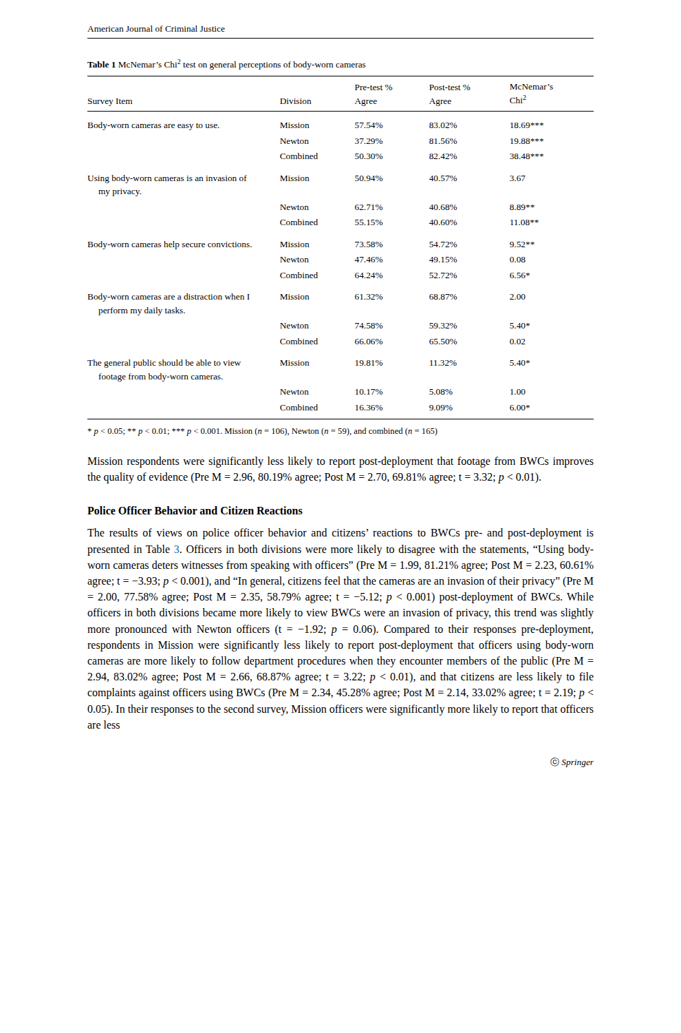American Journal of Criminal Justice
Table 1 McNemar’s Chi 2 test on general perceptions of body-worn cameras
| Survey Item | Division | Pre-test % Agree | Post-test % Agree | McNemar’s Chi 2 |
| --- | --- | --- | --- | --- |
| Body-worn cameras are easy to use. | Mission | 57.54% | 83.02% | 18.69*** |
| | Newton | 37.29% | 81.56% | 19.88*** |
| | Combined | 50.30% | 82.42% | 38.48*** |
| Using body-worn cameras is an invasion of my privacy. | Mission | 50.94% | 40.57% | 3.67 |
| | Newton | 62.71% | 40.68% | 8.89** |
| | Combined | 55.15% | 40.60% | 11.08** |
| Body-worn cameras help secure convictions. | Mission | 73.58% | 54.72% | 9.52** |
| | Newton | 47.46% | 49.15% | 0.08 |
| | Combined | 64.24% | 52.72% | 6.56* |
| Body-worn cameras are a distraction when I perform my daily tasks. | Mission | 61.32% | 68.87% | 2.00 |
| | Newton | 74.58% | 59.32% | 5.40* |
| | Combined | 66.06% | 65.50% | 0.02 |
| The general public should be able to view footage from body-worn cameras. | Mission | 19.81% | 11.32% | 5.40* |
| | Newton | 10.17% | 5.08% | 1.00 |
| | Combined | 16.36% | 9.09% | 6.00* |
* p < 0.05; ** p < 0.01; *** p < 0.001. Mission (n = 106), Newton (n = 59), and combined (n = 165)
Mission respondents were significantly less likely to report post-deployment that footage from BWCs improves the quality of evidence (Pre M = 2.96, 80.19% agree; Post M = 2.70, 69.81% agree; t = 3.32; p < 0.01).
Police Officer Behavior and Citizen Reactions
The results of views on police officer behavior and citizens’ reactions to BWCs pre- and post-deployment is presented in Table 3. Officers in both divisions were more likely to disagree with the statements, “Using body-worn cameras deters witnesses from speaking with officers” (Pre M = 1.99, 81.21% agree; Post M = 2.23, 60.61% agree; t = −3.93; p < 0.001), and “In general, citizens feel that the cameras are an invasion of their privacy” (Pre M = 2.00, 77.58% agree; Post M = 2.35, 58.79% agree; t = −5.12; p < 0.001) post-deployment of BWCs. While officers in both divisions became more likely to view BWCs were an invasion of privacy, this trend was slightly more pronounced with Newton officers (t = −1.92; p = 0.06). Compared to their responses pre-deployment, respondents in Mission were significantly less likely to report post-deployment that officers using body-worn cameras are more likely to follow department procedures when they encounter members of the public (Pre M = 2.94, 83.02% agree; Post M = 2.66, 68.87% agree; t = 3.22; p < 0.01), and that citizens are less likely to file complaints against officers using BWCs (Pre M = 2.34, 45.28% agree; Post M = 2.14, 33.02% agree; t = 2.19; p < 0.05). In their responses to the second survey, Mission officers were significantly more likely to report that officers are less
ⓒ Springer